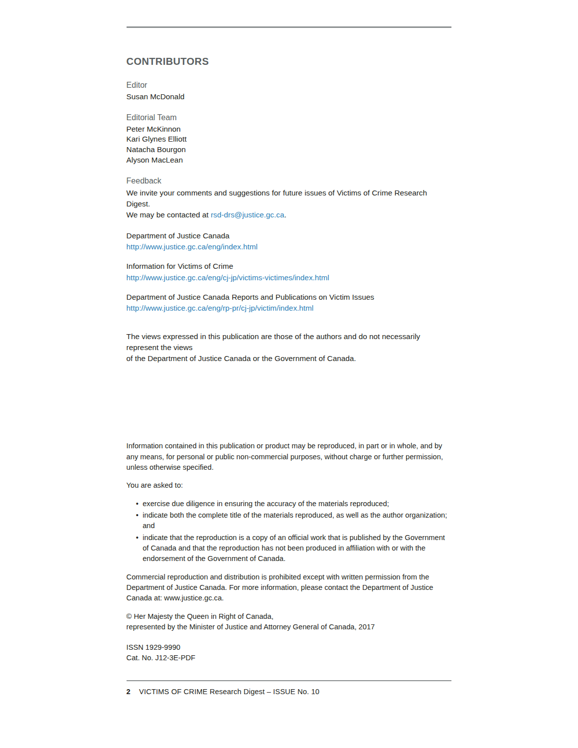CONTRIBUTORS
Editor
Susan McDonald
Editorial Team
Peter McKinnon
Kari Glynes Elliott
Natacha Bourgon
Alyson MacLean
Feedback
We invite your comments and suggestions for future issues of Victims of Crime Research Digest.
We may be contacted at rsd-drs@justice.gc.ca.
Department of Justice Canada
http://www.justice.gc.ca/eng/index.html
Information for Victims of Crime
http://www.justice.gc.ca/eng/cj-jp/victims-victimes/index.html
Department of Justice Canada Reports and Publications on Victim Issues
http://www.justice.gc.ca/eng/rp-pr/cj-jp/victim/index.html
The views expressed in this publication are those of the authors and do not necessarily represent the views
of the Department of Justice Canada or the Government of Canada.
Information contained in this publication or product may be reproduced, in part or in whole, and by any means, for personal or public non-commercial purposes, without charge or further permission, unless otherwise specified.
You are asked to:
exercise due diligence in ensuring the accuracy of the materials reproduced;
indicate both the complete title of the materials reproduced, as well as the author organization; and
indicate that the reproduction is a copy of an official work that is published by the Government of Canada and that the reproduction has not been produced in affiliation with or with the endorsement of the Government of Canada.
Commercial reproduction and distribution is prohibited except with written permission from the Department of Justice Canada. For more information, please contact the Department of Justice Canada at: www.justice.gc.ca.
© Her Majesty the Queen in Right of Canada,
represented by the Minister of Justice and Attorney General of Canada, 2017
ISSN 1929-9990
Cat. No. J12-3E-PDF
2 VICTIMS OF CRIME Research Digest – ISSUE No. 10